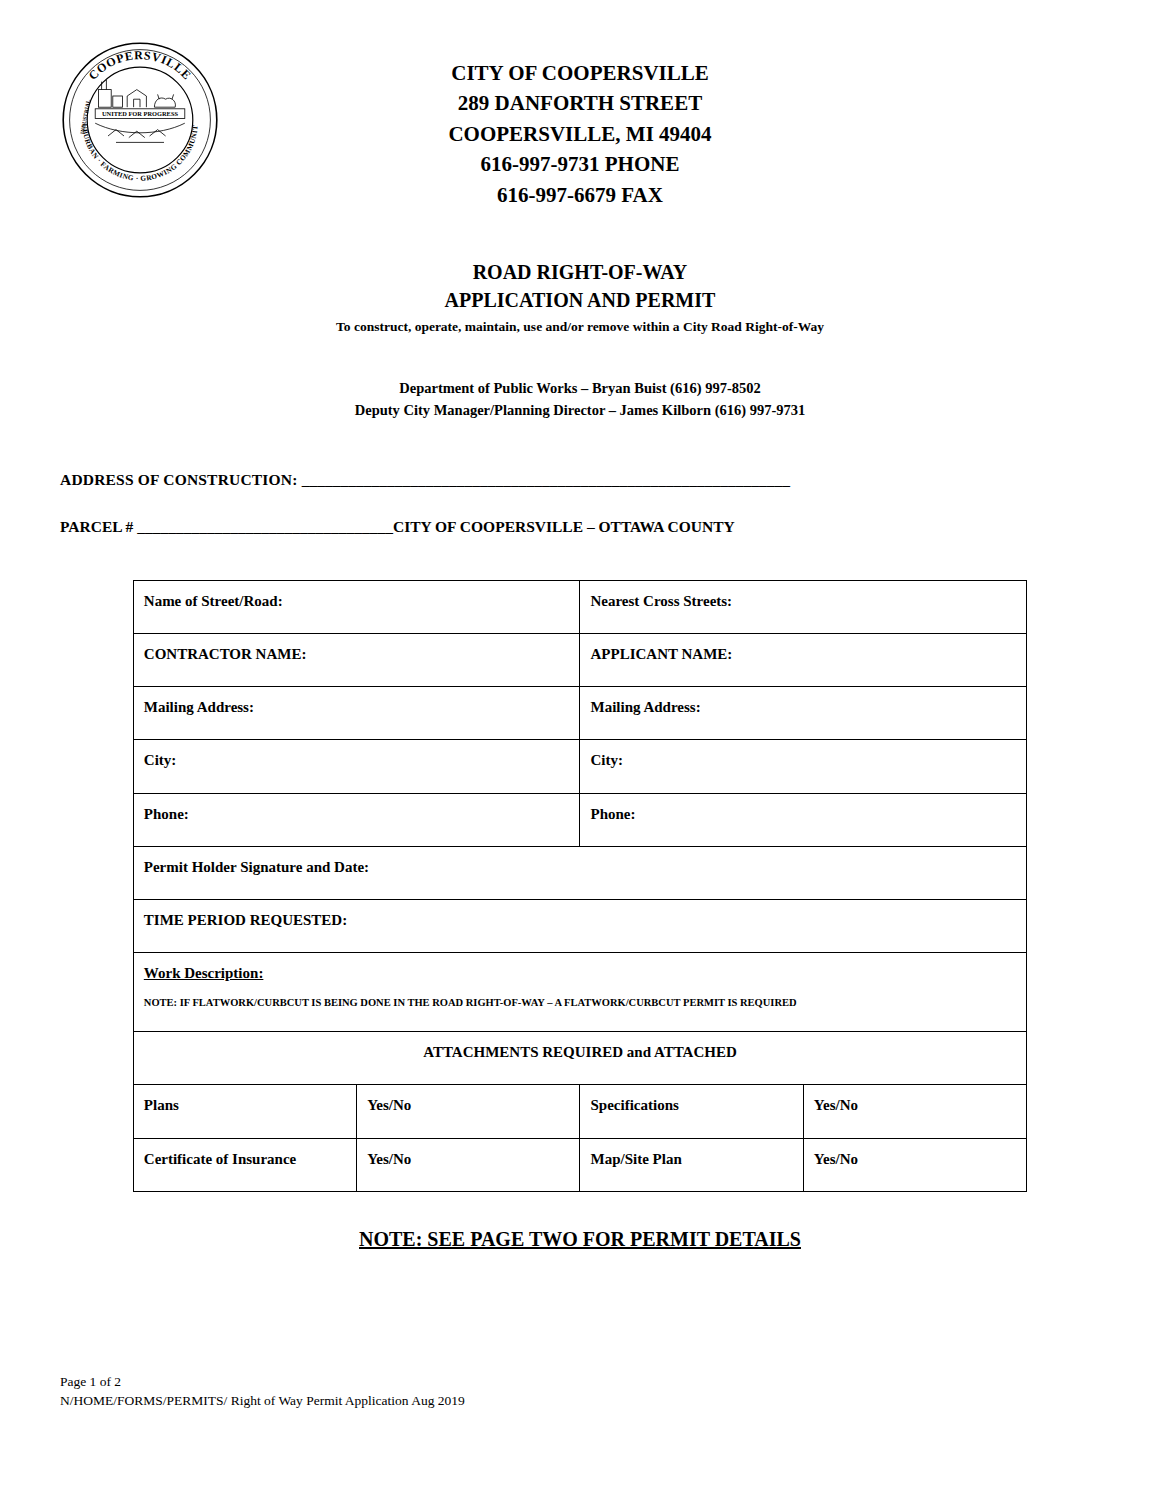COOPERSVILLE SUBURBAN · FARMING · GROWING COMMUNITY INDUSTRIAL UNITED FOR PROGRESS
CITY OF COOPERSVILLE
289 DANFORTH STREET
COOPERSVILLE, MI 49404
616-997-9731 PHONE
616-997-6679 FAX
ROAD RIGHT-OF-WAY
APPLICATION AND PERMIT
To construct, operate, maintain, use and/or remove within a City Road Right-of-Way
Department of Public Works – Bryan Buist (616) 997-8502
Deputy City Manager/Planning Director – James Kilborn (616) 997-9731
ADDRESS OF CONSTRUCTION: _______________________________________________________________
PARCEL # _________________________________CITY OF COOPERSVILLE – OTTAWA COUNTY
| Name of Street/Road: | Nearest Cross Streets: |
| CONTRACTOR NAME: | APPLICANT NAME: |
| Mailing Address: | Mailing Address: |
| City: | City: |
| Phone: | Phone: |
| Permit Holder Signature and Date: |
| TIME PERIOD REQUESTED: |
| Work Description: NOTE: IF FLATWORK/CURBCUT IS BEING DONE IN THE ROAD RIGHT-OF-WAY – A FLATWORK/CURBCUT PERMIT IS REQUIRED |
| ATTACHMENTS REQUIRED and ATTACHED |
| Plans | Yes/No | Specifications | Yes/No |
| Certificate of Insurance | Yes/No | Map/Site Plan | Yes/No |
NOTE: SEE PAGE TWO FOR PERMIT DETAILS
Page 1 of 2
N/HOME/FORMS/PERMITS/ Right of Way Permit Application Aug 2019